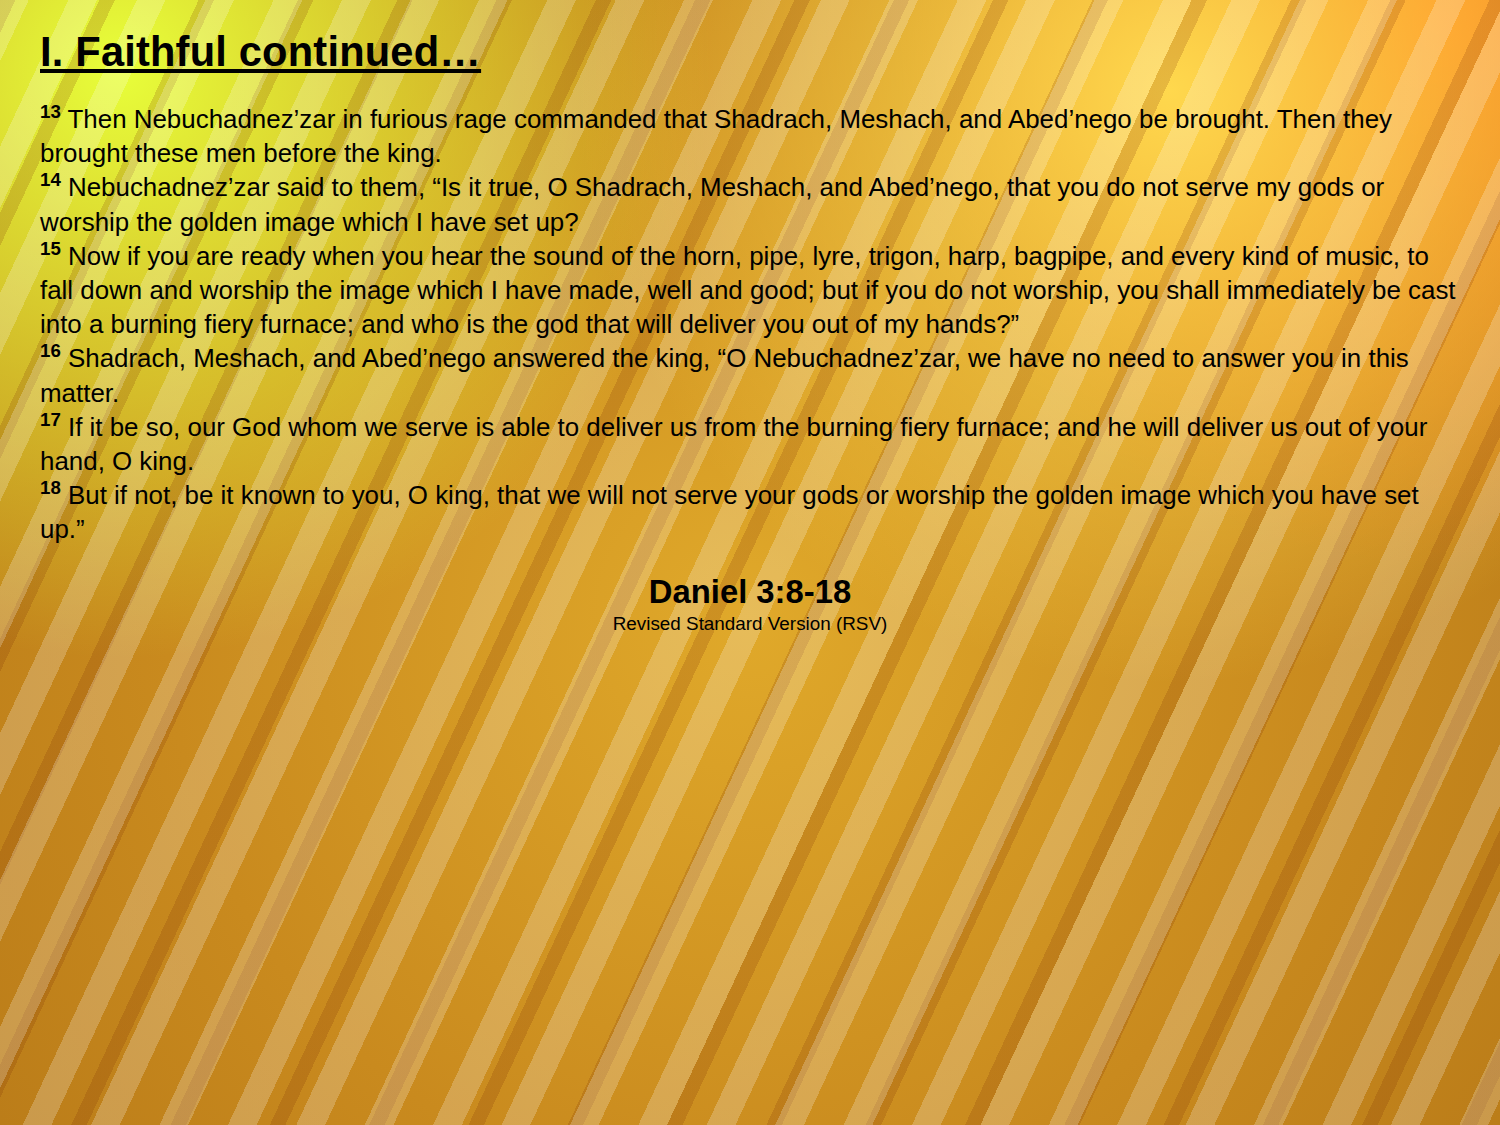I. Faithful continued…
13 Then Nebuchadnez’zar in furious rage commanded that Shadrach, Meshach, and Abed’nego be brought. Then they brought these men before the king.
14 Nebuchadnez’zar said to them, “Is it true, O Shadrach, Meshach, and Abed’nego, that you do not serve my gods or worship the golden image which I have set up?
15 Now if you are ready when you hear the sound of the horn, pipe, lyre, trigon, harp, bagpipe, and every kind of music, to fall down and worship the image which I have made, well and good; but if you do not worship, you shall immediately be cast into a burning fiery furnace; and who is the god that will deliver you out of my hands?”
16 Shadrach, Meshach, and Abed’nego answered the king, “O Nebuchadnez’zar, we have no need to answer you in this matter.
17 If it be so, our God whom we serve is able to deliver us from the burning fiery furnace; and he will deliver us out of your hand, O king.
18 But if not, be it known to you, O king, that we will not serve your gods or worship the golden image which you have set up.”
Daniel 3:8-18 Revised Standard Version (RSV)